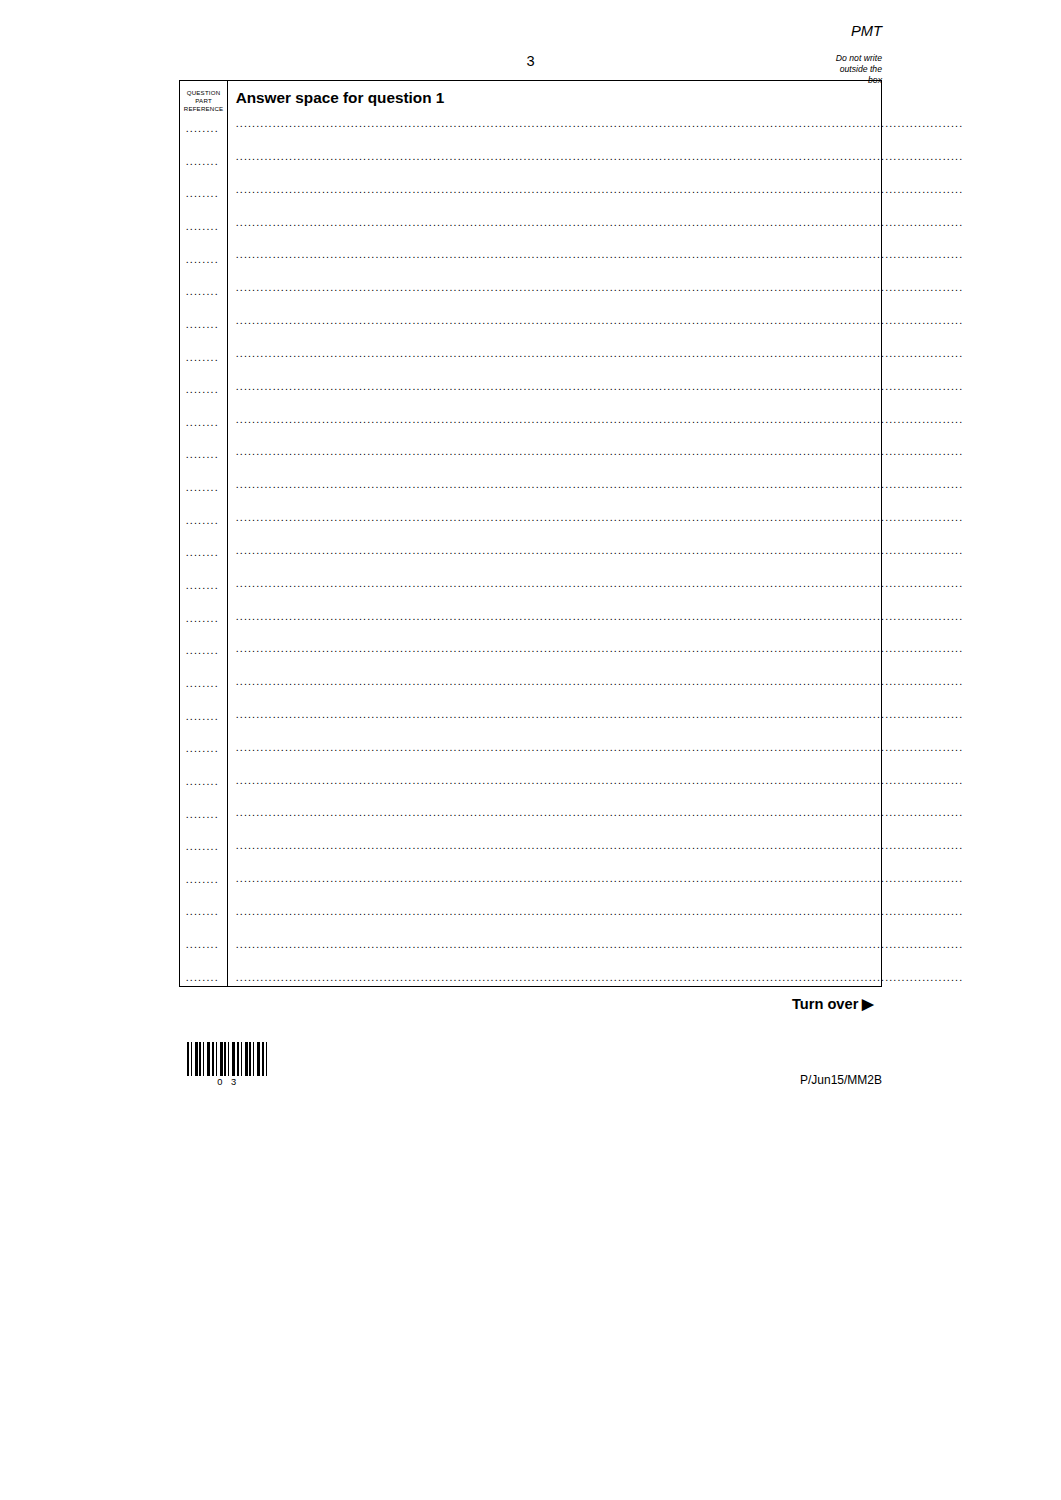PMT
Do not write
outside the
box
3
QUESTION
PART
REFERENCE
........ ........ ........ ........ ........ ........ ........ ........ ........ ........ ........ ........ ........ ........ ........ ........ ........ ........ ........ ........ ........ ........ ........ ........ ........ ........ ........
Answer space for question 1
................................................................................................................................................................................. ................................................................................................................................................................................. ................................................................................................................................................................................. ................................................................................................................................................................................. ................................................................................................................................................................................. ................................................................................................................................................................................. ................................................................................................................................................................................. ................................................................................................................................................................................. ................................................................................................................................................................................. ................................................................................................................................................................................. ................................................................................................................................................................................. ................................................................................................................................................................................. ................................................................................................................................................................................. ................................................................................................................................................................................. ................................................................................................................................................................................. ................................................................................................................................................................................. ................................................................................................................................................................................. ................................................................................................................................................................................. ................................................................................................................................................................................. ................................................................................................................................................................................. ................................................................................................................................................................................. ................................................................................................................................................................................. ................................................................................................................................................................................. ................................................................................................................................................................................. ................................................................................................................................................................................. ................................................................................................................................................................................. .................................................................................................................................................................................
Turn over ▶
0 3
P/Jun15/MM2B